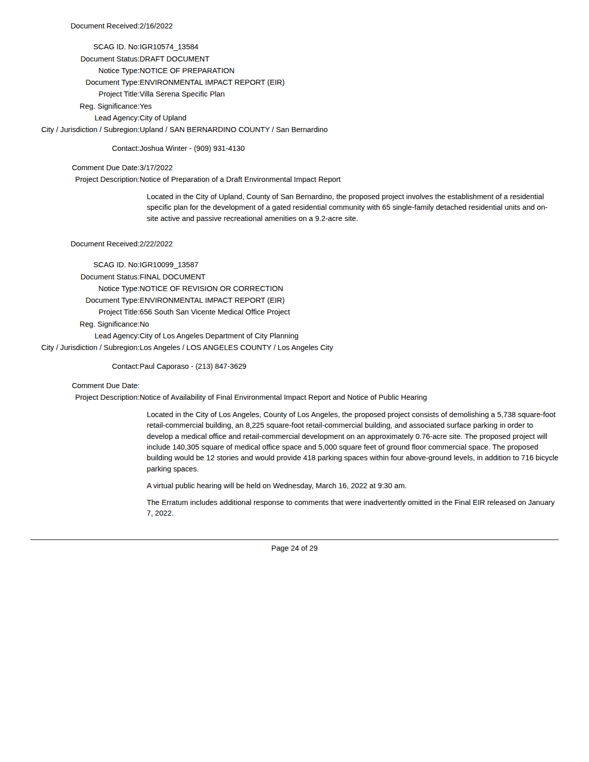| Document Received: | 2/16/2022 |
| SCAG ID. No: | IGR10574_13584 |
| Document Status: | DRAFT DOCUMENT |
| Notice Type: | NOTICE OF PREPARATION |
| Document Type: | ENVIRONMENTAL IMPACT REPORT (EIR) |
| Project Title: | Villa Serena Specific Plan |
| Reg. Significance: | Yes |
| Lead Agency: | City of Upland |
| City / Jurisdiction / Subregion: | Upland / SAN BERNARDINO COUNTY / San Bernardino |
| Contact: | Joshua Winter - (909) 931-4130 |
| Comment Due Date: | 3/17/2022 |
| Project Description: | Notice of Preparation of a Draft Environmental Impact Report |
Located in the City of Upland, County of San Bernardino, the proposed project involves the establishment of a residential specific plan for the development of a gated residential community with 65 single-family detached residential units and on-site active and passive recreational amenities on a 9.2-acre site.
| Document Received: | 2/22/2022 |
| SCAG ID. No: | IGR10099_13587 |
| Document Status: | FINAL DOCUMENT |
| Notice Type: | NOTICE OF REVISION OR CORRECTION |
| Document Type: | ENVIRONMENTAL IMPACT REPORT (EIR) |
| Project Title: | 656 South San Vicente Medical Office Project |
| Reg. Significance: | No |
| Lead Agency: | City of Los Angeles Department of City Planning |
| City / Jurisdiction / Subregion: | Los Angeles / LOS ANGELES COUNTY / Los Angeles City |
| Contact: | Paul Caporaso - (213) 847-3629 |
| Comment Due Date: | |
| Project Description: | Notice of Availability of Final Environmental Impact Report and Notice of Public Hearing |
Located in the City of Los Angeles, County of Los Angeles, the proposed project consists of demolishing a 5,738 square-foot retail-commercial building, an 8,225 square-foot retail-commercial building, and associated surface parking in order to develop a medical office and retail-commercial development on an approximately 0.76-acre site. The proposed project will include 140,305 square of medical office space and 5,000 square feet of ground floor commercial space. The proposed building would be 12 stories and would provide 418 parking spaces within four above-ground levels, in addition to 716 bicycle parking spaces.
A virtual public hearing will be held on Wednesday, March 16, 2022 at 9:30 am.
The Erratum includes additional response to comments that were inadvertently omitted in the Final EIR released on January 7, 2022.
Page 24 of 29